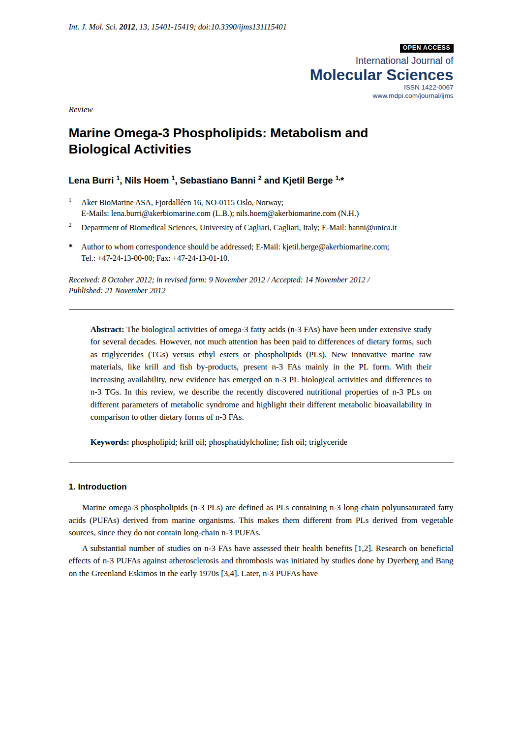Int. J. Mol. Sci. 2012, 13, 15401-15419; doi:10.3390/ijms131115401
OPEN ACCESS
International Journal of
Molecular Sciences
ISSN 1422-0067
www.mdpi.com/journal/ijms
Review
Marine Omega-3 Phospholipids: Metabolism and
Biological Activities
Lena Burri 1, Nils Hoem 1, Sebastiano Banni 2 and Kjetil Berge 1,*
1 Aker BioMarine ASA, Fjordalléen 16, NO-0115 Oslo, Norway;
E-Mails: lena.burri@akerbiomarine.com (L.B.); nils.hoem@akerbiomarine.com (N.H.)
2 Department of Biomedical Sciences, University of Cagliari, Cagliari, Italy; E-Mail: banni@unica.it
*Author to whom correspondence should be addressed; E-Mail: kjetil.berge@akerbiomarine.com;
Tel.: +47-24-13-00-00; Fax: +47-24-13-01-10.
Received: 8 October 2012; in revised form: 9 November 2012 / Accepted: 14 November 2012 /
Published: 21 November 2012
Abstract: The biological activities of omega-3 fatty acids (n-3 FAs) have been under extensive study for several decades. However, not much attention has been paid to differences of dietary forms, such as triglycerides (TGs) versus ethyl esters or phospholipids (PLs). New innovative marine raw materials, like krill and fish by-products, present n-3 FAs mainly in the PL form. With their increasing availability, new evidence has emerged on n-3 PL biological activities and differences to n-3 TGs. In this review, we describe the recently discovered nutritional properties of n-3 PLs on different parameters of metabolic syndrome and highlight their different metabolic bioavailability in comparison to other dietary forms of n-3 FAs.
Keywords: phospholipid; krill oil; phosphatidylcholine; fish oil; triglyceride
1. Introduction
Marine omega-3 phospholipids (n-3 PLs) are defined as PLs containing n-3 long-chain polyunsaturated fatty acids (PUFAs) derived from marine organisms. This makes them different from PLs derived from vegetable sources, since they do not contain long-chain n-3 PUFAs.
A substantial number of studies on n-3 FAs have assessed their health benefits [1,2]. Research on beneficial effects of n-3 PUFAs against atherosclerosis and thrombosis was initiated by studies done by Dyerberg and Bang on the Greenland Eskimos in the early 1970s [3,4]. Later, n-3 PUFAs have